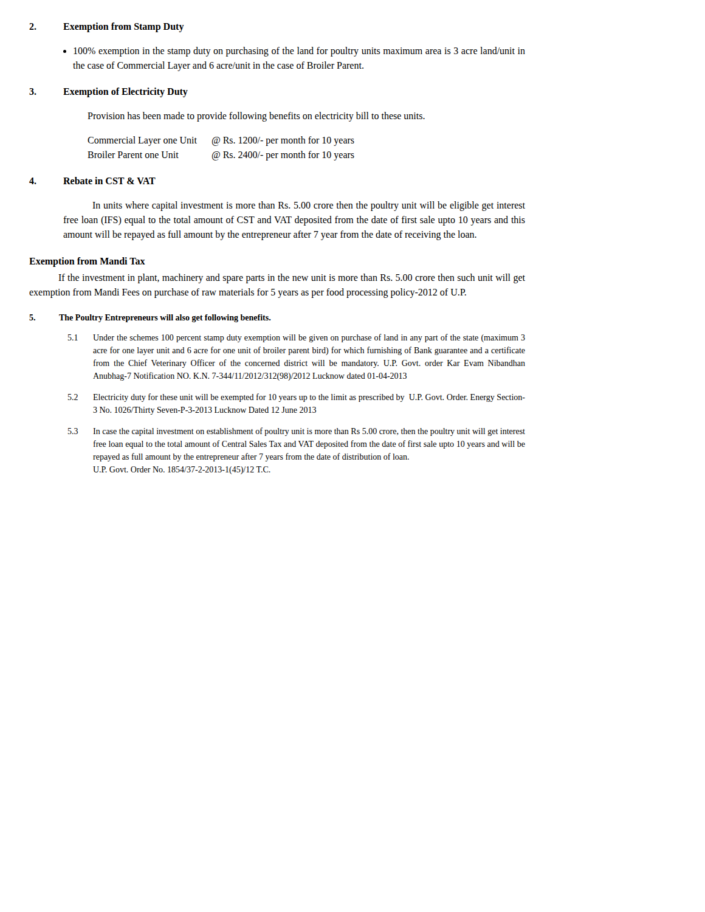2. Exemption from Stamp Duty
100% exemption in the stamp duty on purchasing of the land for poultry units maximum area is 3 acre land/unit in the case of Commercial Layer and 6 acre/unit in the case of Broiler Parent.
3. Exemption of Electricity Duty
Provision has been made to provide following benefits on electricity bill to these units.
| Commercial Layer one Unit | @ Rs. 1200/- per month for 10 years |
| Broiler Parent one Unit | @ Rs. 2400/- per month for 10 years |
4. Rebate in CST & VAT
In units where capital investment is more than Rs. 5.00 crore then the poultry unit will be eligible get interest free loan (IFS) equal to the total amount of CST and VAT deposited from the date of first sale upto 10 years and this amount will be repayed as full amount by the entrepreneur after 7 year from the date of receiving the loan.
Exemption from Mandi Tax
If the investment in plant, machinery and spare parts in the new unit is more than Rs. 5.00 crore then such unit will get exemption from Mandi Fees on purchase of raw materials for 5 years as per food processing policy-2012 of U.P.
5. The Poultry Entrepreneurs will also get following benefits.
5.1
Under the schemes 100 percent stamp duty exemption will be given on purchase of land in any part of the state (maximum 3 acre for one layer unit and 6 acre for one unit of broiler parent bird) for which furnishing of Bank guarantee and a certificate from the Chief Veterinary Officer of the concerned district will be mandatory. U.P. Govt. order Kar Evam Nibandhan Anubhag-7 Notification NO. K.N. 7-344/11/2012/312(98)/2012 Lucknow dated 01-04-2013
5.2
Electricity duty for these unit will be exempted for 10 years up to the limit as prescribed by U.P. Govt. Order. Energy Section-3 No. 1026/Thirty Seven-P-3-2013 Lucknow Dated 12 June 2013
5.3
In case the capital investment on establishment of poultry unit is more than Rs 5.00 crore, then the poultry unit will get interest free loan equal to the total amount of Central Sales Tax and VAT deposited from the date of first sale upto 10 years and will be repayed as full amount by the entrepreneur after 7 years from the date of distribution of loan.
U.P. Govt. Order No. 1854/37-2-2013-1(45)/12 T.C.